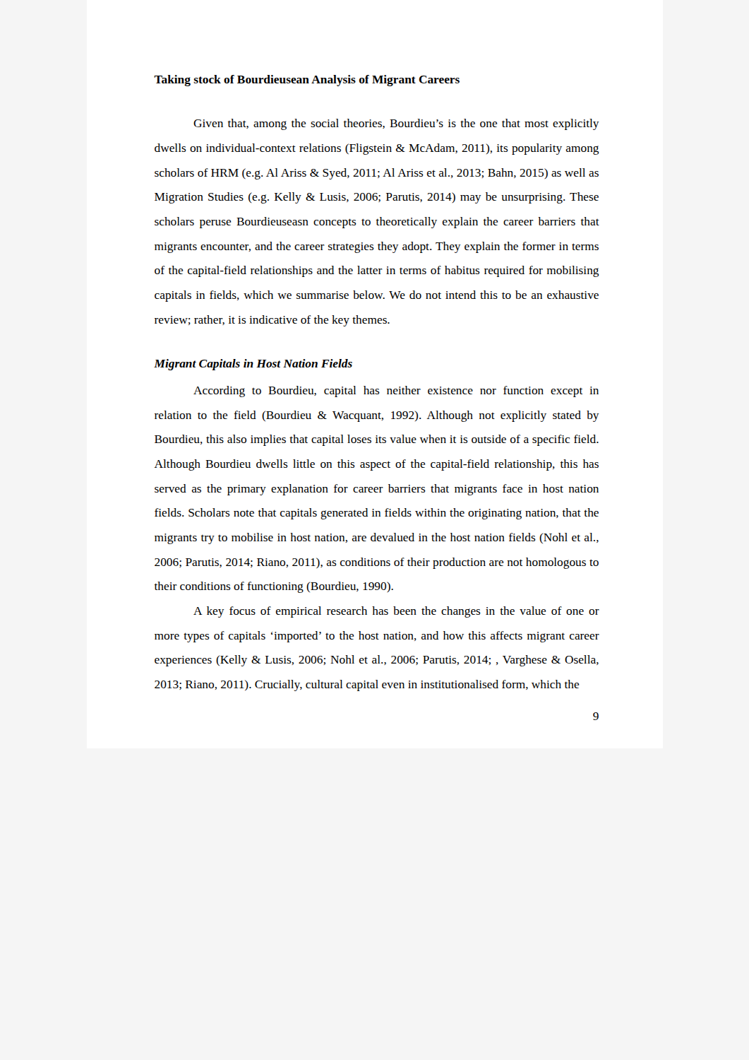Taking stock of Bourdieusean Analysis of Migrant Careers
Given that, among the social theories, Bourdieu’s is the one that most explicitly dwells on individual-context relations (Fligstein & McAdam, 2011), its popularity among scholars of HRM (e.g. Al Ariss & Syed, 2011; Al Ariss et al., 2013; Bahn, 2015) as well as Migration Studies (e.g. Kelly & Lusis, 2006; Parutis, 2014) may be unsurprising. These scholars peruse Bourdieuseasn concepts to theoretically explain the career barriers that migrants encounter, and the career strategies they adopt. They explain the former in terms of the capital-field relationships and the latter in terms of habitus required for mobilising capitals in fields, which we summarise below. We do not intend this to be an exhaustive review; rather, it is indicative of the key themes.
Migrant Capitals in Host Nation Fields
According to Bourdieu, capital has neither existence nor function except in relation to the field (Bourdieu & Wacquant, 1992). Although not explicitly stated by Bourdieu, this also implies that capital loses its value when it is outside of a specific field. Although Bourdieu dwells little on this aspect of the capital-field relationship, this has served as the primary explanation for career barriers that migrants face in host nation fields. Scholars note that capitals generated in fields within the originating nation, that the migrants try to mobilise in host nation, are devalued in the host nation fields (Nohl et al., 2006; Parutis, 2014; Riano, 2011), as conditions of their production are not homologous to their conditions of functioning (Bourdieu, 1990).
A key focus of empirical research has been the changes in the value of one or more types of capitals ‘imported’ to the host nation, and how this affects migrant career experiences (Kelly & Lusis, 2006; Nohl et al., 2006; Parutis, 2014; , Varghese & Osella, 2013; Riano, 2011). Crucially, cultural capital even in institutionalised form, which the
9